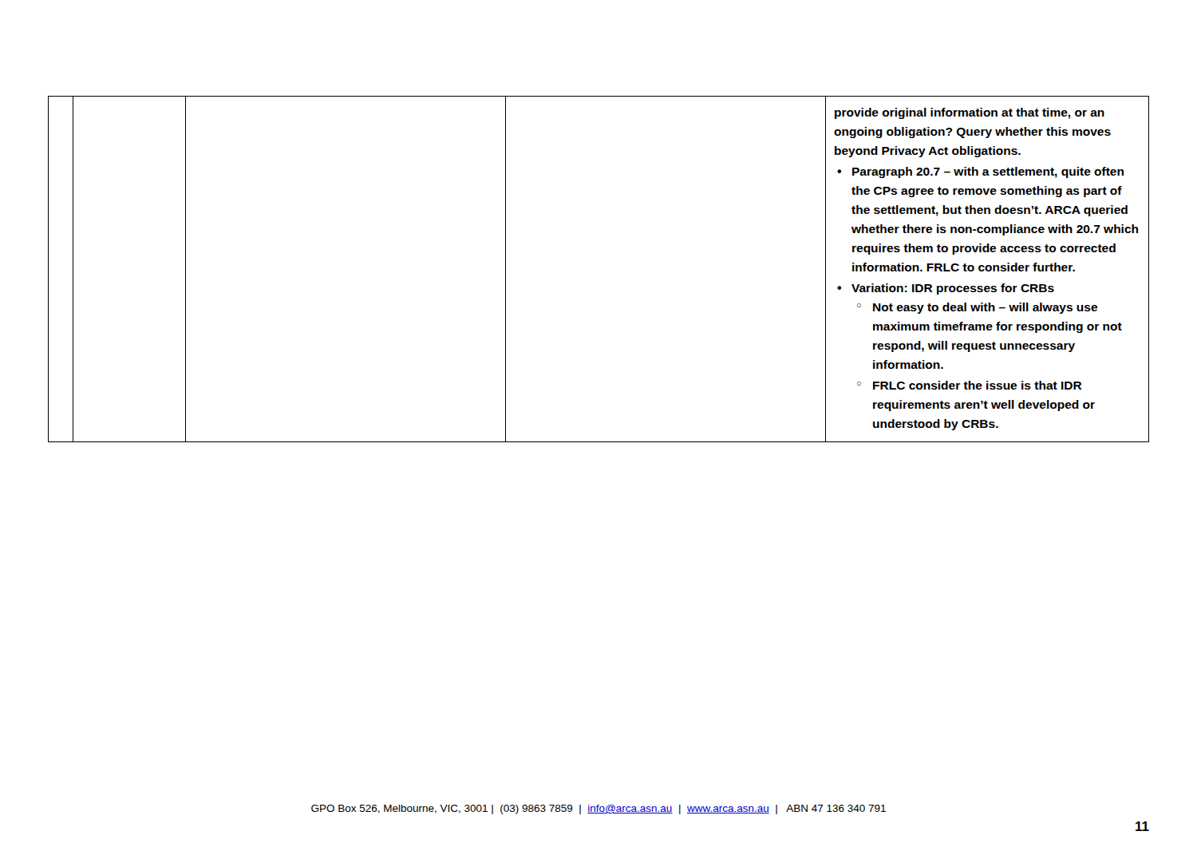| | | | | provide original information at that time, or an ongoing obligation? Query whether this moves beyond Privacy Act obligations. Paragraph 20.7 – with a settlement, quite often the CPs agree to remove something as part of the settlement, but then doesn’t. ARCA queried whether there is non-compliance with 20.7 which requires them to provide access to corrected information. FRLC to consider further. Variation: IDR processes for CRBs Not easy to deal with – will always use maximum timeframe for responding or not respond, will request unnecessary information. FRLC consider the issue is that IDR requirements aren’t well developed or understood by CRBs. |
GPO Box 526, Melbourne, VIC, 3001 | (03) 9863 7859 | info@arca.asn.au | www.arca.asn.au | ABN 47 136 340 791
11